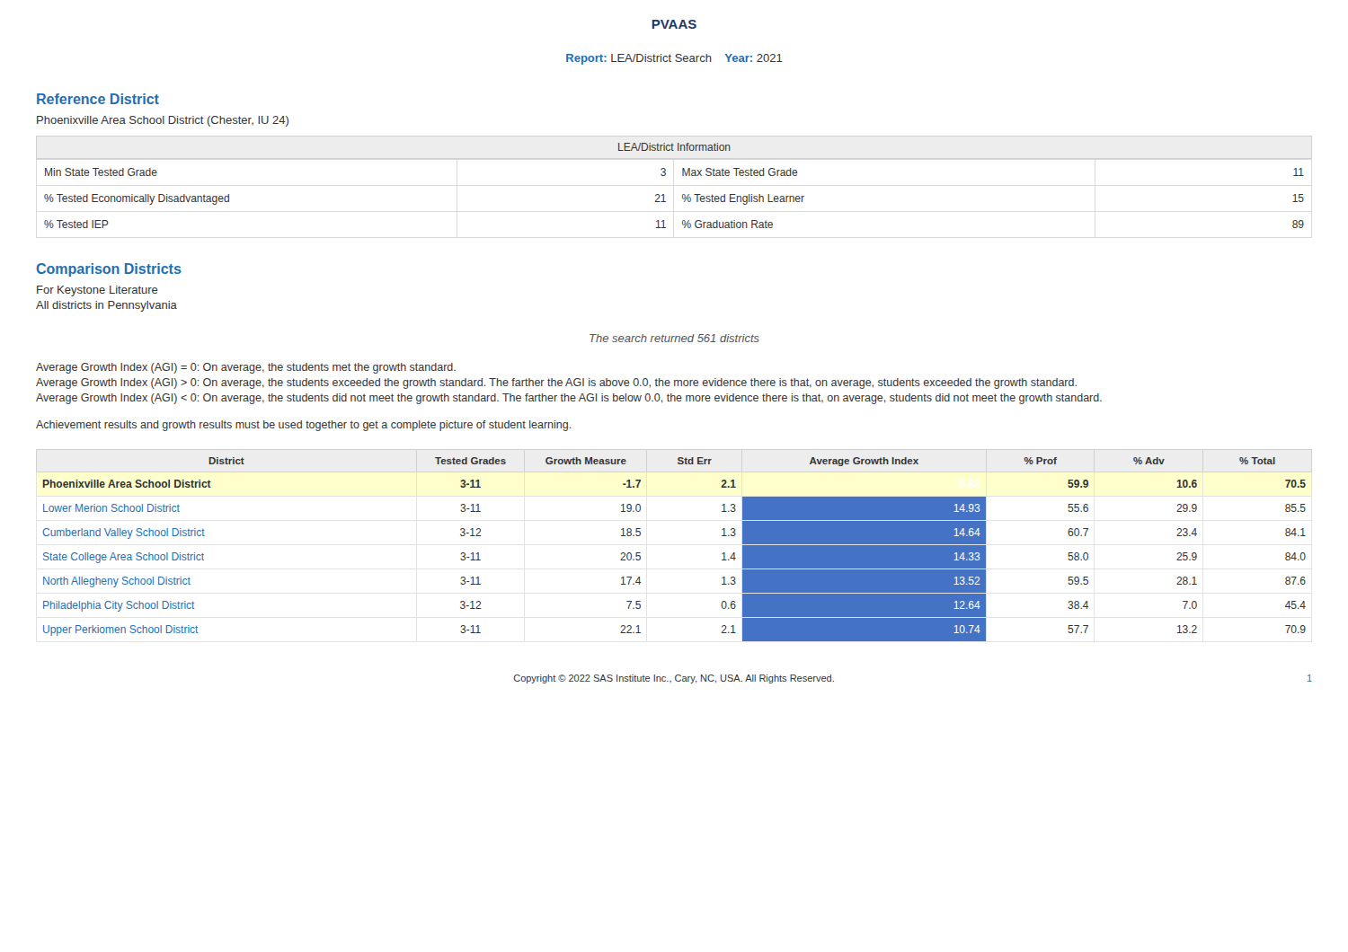PVAAS
Report: LEA/District Search Year: 2021
Reference District
Phoenixville Area School District (Chester, IU 24)
LEA/District Information
| Min State Tested Grade | 3 | Max State Tested Grade | 11 |
| % Tested Economically Disadvantaged | 21 | % Tested English Learner | 15 |
| % Tested IEP | 11 | % Graduation Rate | 89 |
Comparison Districts
For Keystone Literature
All districts in Pennsylvania
The search returned 561 districts
Average Growth Index (AGI) = 0: On average, the students met the growth standard.
Average Growth Index (AGI) > 0: On average, the students exceeded the growth standard. The farther the AGI is above 0.0, the more evidence there is that, on average, students exceeded the growth standard.
Average Growth Index (AGI) < 0: On average, the students did not meet the growth standard. The farther the AGI is below 0.0, the more evidence there is that, on average, students did not meet the growth standard.
Achievement results and growth results must be used together to get a complete picture of student learning.
| District | Tested Grades | Growth Measure | Std Err | Average Growth Index | % Prof | % Adv | % Total |
| --- | --- | --- | --- | --- | --- | --- | --- |
| Phoenixville Area School District | 3-11 | -1.7 | 2.1 | -0.83 | 59.9 | 10.6 | 70.5 |
| Lower Merion School District | 3-11 | 19.0 | 1.3 | 14.93 | 55.6 | 29.9 | 85.5 |
| Cumberland Valley School District | 3-12 | 18.5 | 1.3 | 14.64 | 60.7 | 23.4 | 84.1 |
| State College Area School District | 3-11 | 20.5 | 1.4 | 14.33 | 58.0 | 25.9 | 84.0 |
| North Allegheny School District | 3-11 | 17.4 | 1.3 | 13.52 | 59.5 | 28.1 | 87.6 |
| Philadelphia City School District | 3-12 | 7.5 | 0.6 | 12.64 | 38.4 | 7.0 | 45.4 |
| Upper Perkiomen School District | 3-11 | 22.1 | 2.1 | 10.74 | 57.7 | 13.2 | 70.9 |
Copyright © 2022 SAS Institute Inc., Cary, NC, USA. All Rights Reserved. 1